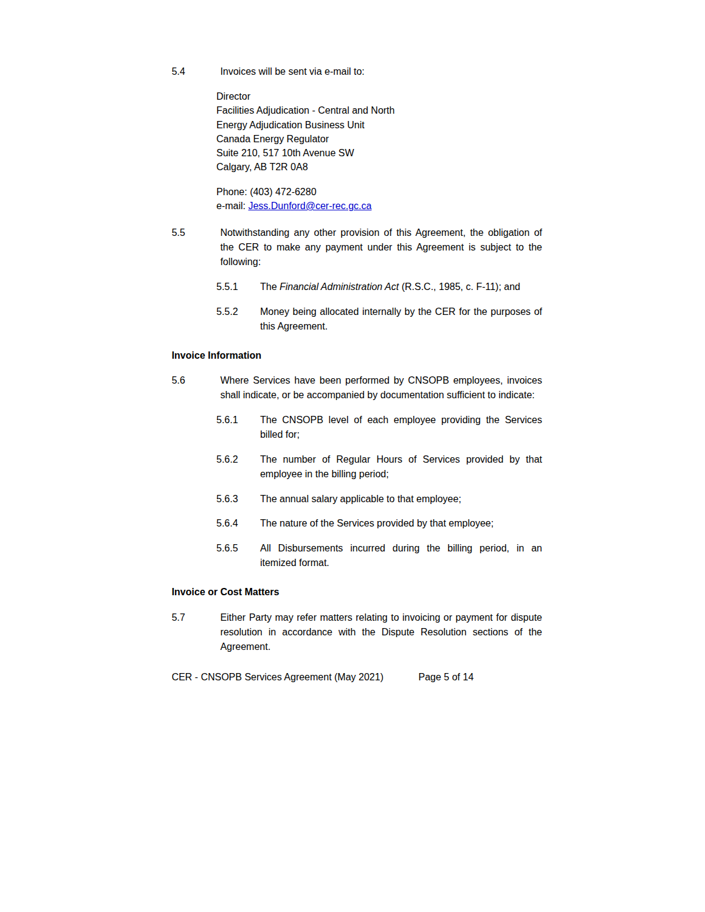5.4
Invoices will be sent via e-mail to:
Director
Facilities Adjudication - Central and North
Energy Adjudication Business Unit
Canada Energy Regulator
Suite 210, 517 10th Avenue SW
Calgary, AB T2R 0A8
Phone: (403) 472-6280
e-mail: Jess.Dunford@cer-rec.gc.ca
5.5
Notwithstanding any other provision of this Agreement, the obligation of the CER to make any payment under this Agreement is subject to the following:
5.5.1
The Financial Administration Act (R.S.C., 1985, c. F-11); and
5.5.2
Money being allocated internally by the CER for the purposes of this Agreement.
Invoice Information
5.6
Where Services have been performed by CNSOPB employees, invoices shall indicate, or be accompanied by documentation sufficient to indicate:
5.6.1
The CNSOPB level of each employee providing the Services billed for;
5.6.2
The number of Regular Hours of Services provided by that employee in the billing period;
5.6.3
The annual salary applicable to that employee;
5.6.4
The nature of the Services provided by that employee;
5.6.5
All Disbursements incurred during the billing period, in an itemized format.
Invoice or Cost Matters
5.7
Either Party may refer matters relating to invoicing or payment for dispute resolution in accordance with the Dispute Resolution sections of the Agreement.
CER - CNSOPB Services Agreement (May 2021)
Page 5 of 14